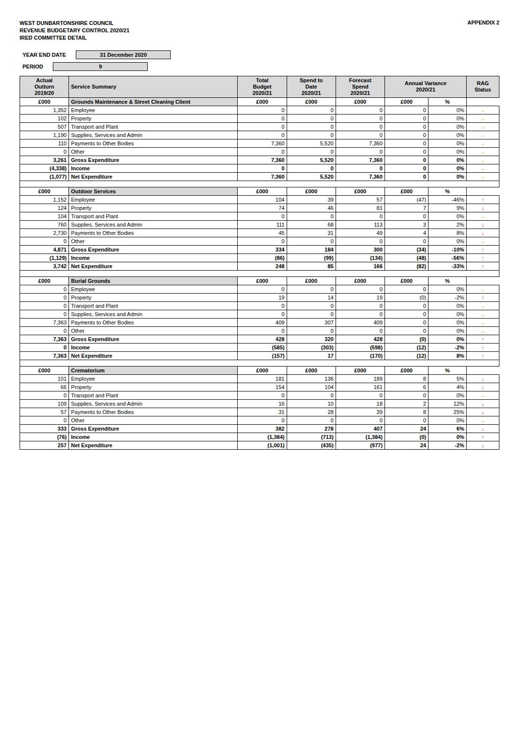WEST DUNBARTONSHIRE COUNCIL
REVENUE BUDGETARY CONTROL 2020/21
IRED COMMITTEE DETAIL
APPENDIX 2
| YEAR END DATE | 31 December 2020 |
| PERIOD | 9 |
| Actual Outturn 2019/20 | Service Summary | Total Budget 2020/21 | Spend to Date 2020/21 | Forecast Spend 2020/21 | Annual Variance 2020/21 | RAG Status |
| £000 | Grounds Maintenance & Street Cleaning Client | £000 | £000 | £000 | £000 | % | |
| 1,352 | Employee | 0 | 0 | 0 | 0 | 0% | → |
| 102 | Property | 0 | 0 | 0 | 0 | 0% | → |
| 507 | Transport and Plant | 0 | 0 | 0 | 0 | 0% | → |
| 1,190 | Supplies, Services and Admin | 0 | 0 | 0 | 0 | 0% | → |
| 110 | Payments to Other Bodies | 7,360 | 5,520 | 7,360 | 0 | 0% | → |
| 0 | Other | 0 | 0 | 0 | 0 | 0% | → |
| 3,261 | Gross Expenditure | 7,360 | 5,520 | 7,360 | 0 | 0% | → |
| (4,338) | Income | 0 | 0 | 0 | 0 | 0% | → |
| (1,077) | Net Expenditure | 7,360 | 5,520 | 7,360 | 0 | 0% | → |
| £000 | Outdoor Services | £000 | £000 | £000 | £000 | % | |
| 1,152 | Employee | 104 | 39 | 57 | (47) | -46% | ↑ |
| 124 | Property | 74 | 46 | 81 | 7 | 9% | ↓ |
| 104 | Transport and Plant | 0 | 0 | 0 | 0 | 0% | → |
| 760 | Supplies, Services and Admin | 111 | 68 | 113 | 3 | 2% | ↓ |
| 2,730 | Payments to Other Bodies | 45 | 31 | 49 | 4 | 8% | ↓ |
| 0 | Other | 0 | 0 | 0 | 0 | 0% | → |
| 4,871 | Gross Expenditure | 334 | 184 | 300 | (34) | -10% | ↑ |
| (1,129) | Income | (86) | (99) | (134) | (48) | -56% | ↑ |
| 3,742 | Net Expenditure | 248 | 85 | 166 | (82) | -33% | ↑ |
| £000 | Burial Grounds | £000 | £000 | £000 | £000 | % | |
| 0 | Employee | 0 | 0 | 0 | 0 | 0% | → |
| 0 | Property | 19 | 14 | 19 | (0) | -2% | ↑ |
| 0 | Transport and Plant | 0 | 0 | 0 | 0 | 0% | → |
| 0 | Supplies, Services and Admin | 0 | 0 | 0 | 0 | 0% | → |
| 7,363 | Payments to Other Bodies | 409 | 307 | 409 | 0 | 0% | → |
| 0 | Other | 0 | 0 | 0 | 0 | 0% | → |
| 7,363 | Gross Expenditure | 428 | 320 | 428 | (0) | 0% | ↑ |
| 0 | Income | (585) | (303) | (598) | (12) | -2% | ↑ |
| 7,363 | Net Expenditure | (157) | 17 | (170) | (12) | 8% | ↑ |
| £000 | Crematorium | £000 | £000 | £000 | £000 | % | |
| 101 | Employee | 181 | 136 | 189 | 8 | 5% | ↓ |
| 66 | Property | 154 | 104 | 161 | 6 | 4% | ↓ |
| 0 | Transport and Plant | 0 | 0 | 0 | 0 | 0% | → |
| 109 | Supplies, Services and Admin | 16 | 10 | 18 | 2 | 12% | ↓ |
| 57 | Payments to Other Bodies | 31 | 28 | 39 | 8 | 25% | ↓ |
| 0 | Other | 0 | 0 | 0 | 0 | 0% | → |
| 333 | Gross Expenditure | 382 | 278 | 407 | 24 | 6% | ↓ |
| (76) | Income | (1,384) | (713) | (1,384) | (0) | 0% | ↑ |
| 257 | Net Expenditure | (1,001) | (435) | (977) | 24 | -2% | ↓ |